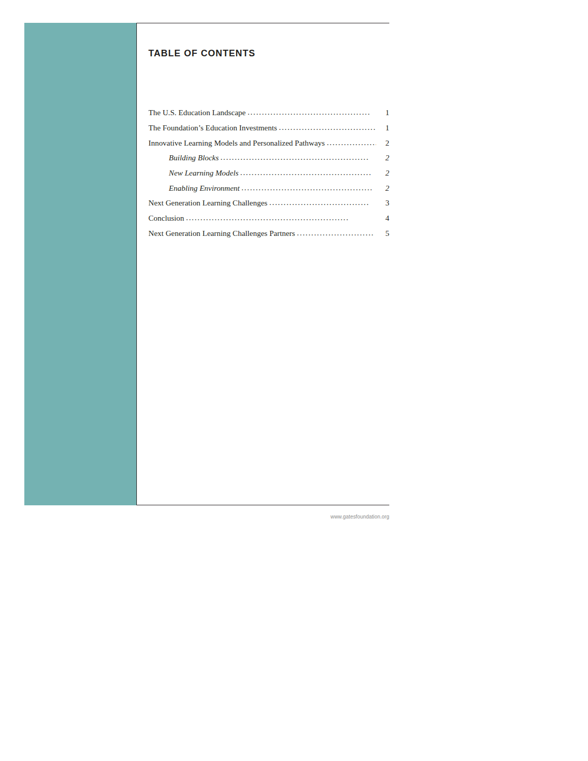TABLE OF CONTENTS
The U.S. Education Landscape ........................................... 1
The Foundation’s Education Investments .................................. 1
Innovative Learning Models and Personalized Pathways .................... 2
Building Blocks .................................................... 2
New Learning Models .............................................. 2
Enabling Environment .............................................. 2
Next Generation Learning Challenges ................................... 3
Conclusion ......................................................... 4
Next Generation Learning Challenges Partners ........................... 5
www.gatesfoundation.org